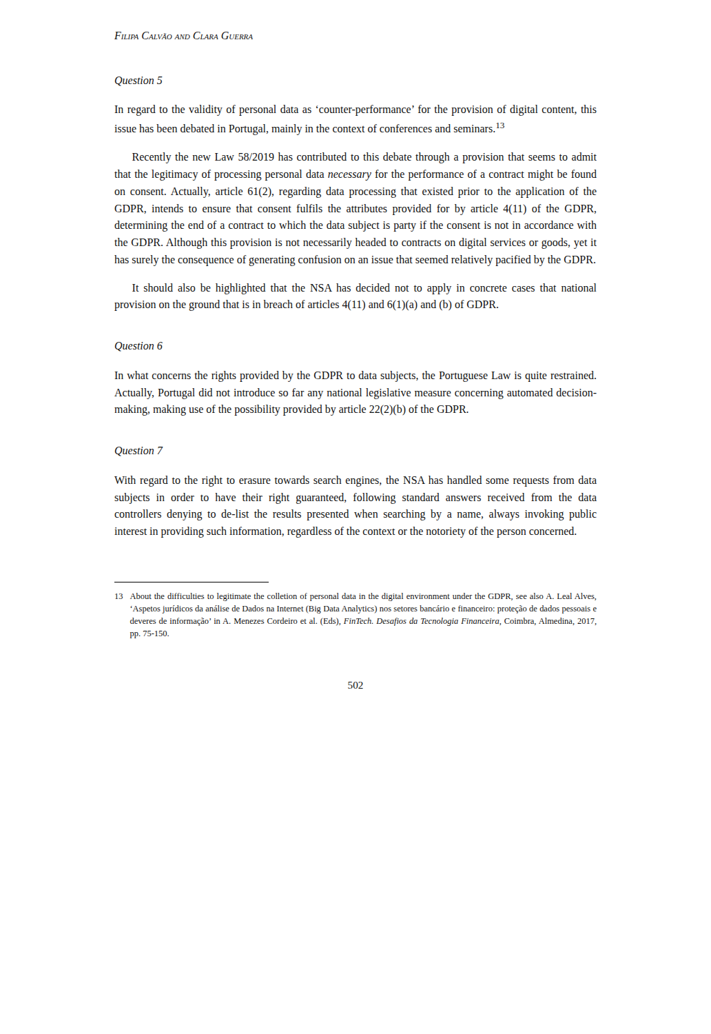Filipa Calvão and Clara Guerra
Question 5
In regard to the validity of personal data as ‘counter-performance’ for the provision of digital content, this issue has been debated in Portugal, mainly in the context of conferences and seminars.13
Recently the new Law 58/2019 has contributed to this debate through a provision that seems to admit that the legitimacy of processing personal data necessary for the performance of a contract might be found on consent. Actually, article 61(2), regarding data processing that existed prior to the application of the GDPR, intends to ensure that consent fulfils the attributes provided for by article 4(11) of the GDPR, determining the end of a contract to which the data subject is party if the consent is not in accordance with the GDPR. Although this provision is not necessarily headed to contracts on digital services or goods, yet it has surely the consequence of generating confusion on an issue that seemed relatively pacified by the GDPR.
It should also be highlighted that the NSA has decided not to apply in concrete cases that national provision on the ground that is in breach of articles 4(11) and 6(1)(a) and (b) of GDPR.
Question 6
In what concerns the rights provided by the GDPR to data subjects, the Portuguese Law is quite restrained. Actually, Portugal did not introduce so far any national legislative measure concerning automated decision-making, making use of the possibility provided by article 22(2)(b) of the GDPR.
Question 7
With regard to the right to erasure towards search engines, the NSA has handled some requests from data subjects in order to have their right guaranteed, following standard answers received from the data controllers denying to de-list the results presented when searching by a name, always invoking public interest in providing such information, regardless of the context or the notoriety of the person concerned.
13 About the difficulties to legitimate the colletion of personal data in the digital environment under the GDPR, see also A. Leal Alves, ‘Aspetos jurídicos da análise de Dados na Internet (Big Data Analytics) nos setores bancário e financeiro: proteção de dados pessoais e deveres de informação’ in A. Menezes Cordeiro et al. (Eds), FinTech. Desafios da Tecnologia Financeira, Coimbra, Almedina, 2017, pp. 75-150.
502